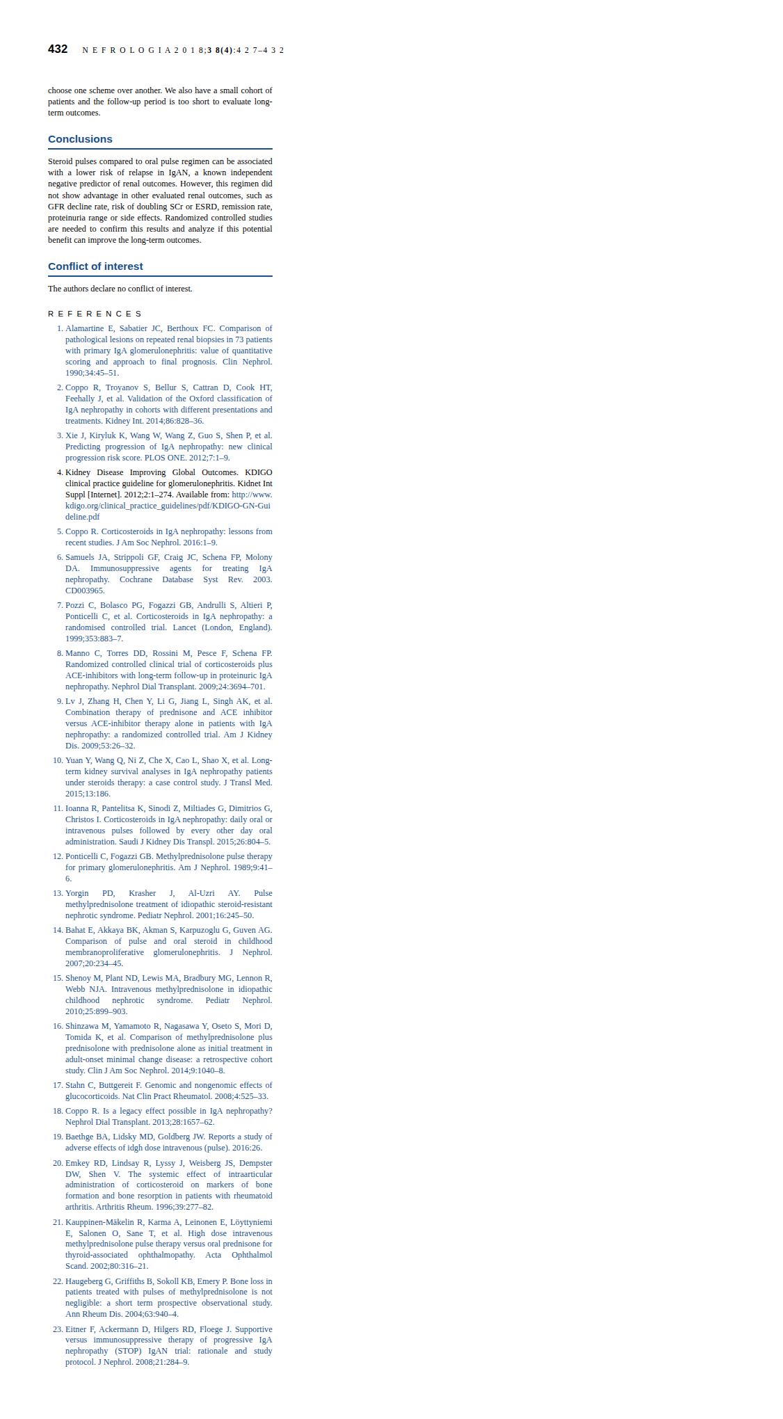432
n e f r o l o g i a 2 0 1 8;3 8(4):4 2 7–4 3 2
choose one scheme over another. We also have a small cohort of patients and the follow-up period is too short to evaluate long-term outcomes.
Conclusions
Steroid pulses compared to oral pulse regimen can be associated with a lower risk of relapse in IgAN, a known independent negative predictor of renal outcomes. However, this regimen did not show advantage in other evaluated renal outcomes, such as GFR decline rate, risk of doubling SCr or ESRD, remission rate, proteinuria range or side effects. Randomized controlled studies are needed to confirm this results and analyze if this potential benefit can improve the long-term outcomes.
Conflict of interest
The authors declare no conflict of interest.
r e f e r e n c e s
Alamartine E, Sabatier JC, Berthoux FC. Comparison of pathological lesions on repeated renal biopsies in 73 patients with primary IgA glomerulonephritis: value of quantitative scoring and approach to final prognosis. Clin Nephrol. 1990;34:45–51.
Coppo R, Troyanov S, Bellur S, Cattran D, Cook HT, Feehally J, et al. Validation of the Oxford classification of IgA nephropathy in cohorts with different presentations and treatments. Kidney Int. 2014;86:828–36.
Xie J, Kiryluk K, Wang W, Wang Z, Guo S, Shen P, et al. Predicting progression of IgA nephropathy: new clinical progression risk score. PLOS ONE. 2012;7:1–9.
Kidney Disease Improving Global Outcomes. KDIGO clinical practice guideline for glomerulonephritis. Kidnet Int Suppl [Internet]. 2012;2:1–274. Available from: http://www.kdigo.org/clinical_practice_guidelines/pdf/KDIGO-GN-Guideline.pdf
Coppo R. Corticosteroids in IgA nephropathy: lessons from recent studies. J Am Soc Nephrol. 2016:1–9.
Samuels JA, Strippoli GF, Craig JC, Schena FP, Molony DA. Immunosuppressive agents for treating IgA nephropathy. Cochrane Database Syst Rev. 2003. CD003965.
Pozzi C, Bolasco PG, Fogazzi GB, Andrulli S, Altieri P, Ponticelli C, et al. Corticosteroids in IgA nephropathy: a randomised controlled trial. Lancet (London, England). 1999;353:883–7.
Manno C, Torres DD, Rossini M, Pesce F, Schena FP. Randomized controlled clinical trial of corticosteroids plus ACE-inhibitors with long-term follow-up in proteinuric IgA nephropathy. Nephrol Dial Transplant. 2009;24:3694–701.
Lv J, Zhang H, Chen Y, Li G, Jiang L, Singh AK, et al. Combination therapy of prednisone and ACE inhibitor versus ACE-inhibitor therapy alone in patients with IgA nephropathy: a randomized controlled trial. Am J Kidney Dis. 2009;53:26–32.
Yuan Y, Wang Q, Ni Z, Che X, Cao L, Shao X, et al. Long-term kidney survival analyses in IgA nephropathy patients under steroids therapy: a case control study. J Transl Med. 2015;13:186.
Ioanna R, Pantelitsa K, Sinodi Z, Miltiades G, Dimitrios G, Christos I. Corticosteroids in IgA nephropathy: daily oral or intravenous pulses followed by every other day oral administration. Saudi J Kidney Dis Transpl. 2015;26:804–5.
Ponticelli C, Fogazzi GB. Methylprednisolone pulse therapy for primary glomerulonephritis. Am J Nephrol. 1989;9:41–6.
Yorgin PD, Krasher J, Al-Uzri AY. Pulse methylprednisolone treatment of idiopathic steroid-resistant nephrotic syndrome. Pediatr Nephrol. 2001;16:245–50.
Bahat E, Akkaya BK, Akman S, Karpuzoglu G, Guven AG. Comparison of pulse and oral steroid in childhood membranoproliferative glomerulonephritis. J Nephrol. 2007;20:234–45.
Shenoy M, Plant ND, Lewis MA, Bradbury MG, Lennon R, Webb NJA. Intravenous methylprednisolone in idiopathic childhood nephrotic syndrome. Pediatr Nephrol. 2010;25:899–903.
Shinzawa M, Yamamoto R, Nagasawa Y, Oseto S, Mori D, Tomida K, et al. Comparison of methylprednisolone plus prednisolone with prednisolone alone as initial treatment in adult-onset minimal change disease: a retrospective cohort study. Clin J Am Soc Nephrol. 2014;9:1040–8.
Stahn C, Buttgereit F. Genomic and nongenomic effects of glucocorticoids. Nat Clin Pract Rheumatol. 2008;4:525–33.
Coppo R. Is a legacy effect possible in IgA nephropathy? Nephrol Dial Transplant. 2013;28:1657–62.
Baethge BA, Lidsky MD, Goldberg JW. Reports a study of adverse effects of idgh dose intravenous (pulse). 2016:26.
Emkey RD, Lindsay R, Lyssy J, Weisberg JS, Dempster DW, Shen V. The systemic effect of intraarticular administration of corticosteroid on markers of bone formation and bone resorption in patients with rheumatoid arthritis. Arthritis Rheum. 1996;39:277–82.
Kauppinen-Mäkelin R, Karma A, Leinonen E, Löyttyniemi E, Salonen O, Sane T, et al. High dose intravenous methylprednisolone pulse therapy versus oral prednisone for thyroid-associated ophthalmopathy. Acta Ophthalmol Scand. 2002;80:316–21.
Haugeberg G, Griffiths B, Sokoll KB, Emery P. Bone loss in patients treated with pulses of methylprednisolone is not negligible: a short term prospective observational study. Ann Rheum Dis. 2004;63:940–4.
Eitner F, Ackermann D, Hilgers RD, Floege J. Supportive versus immunosuppressive therapy of progressive IgA nephropathy (STOP) IgAN trial: rationale and study protocol. J Nephrol. 2008;21:284–9.